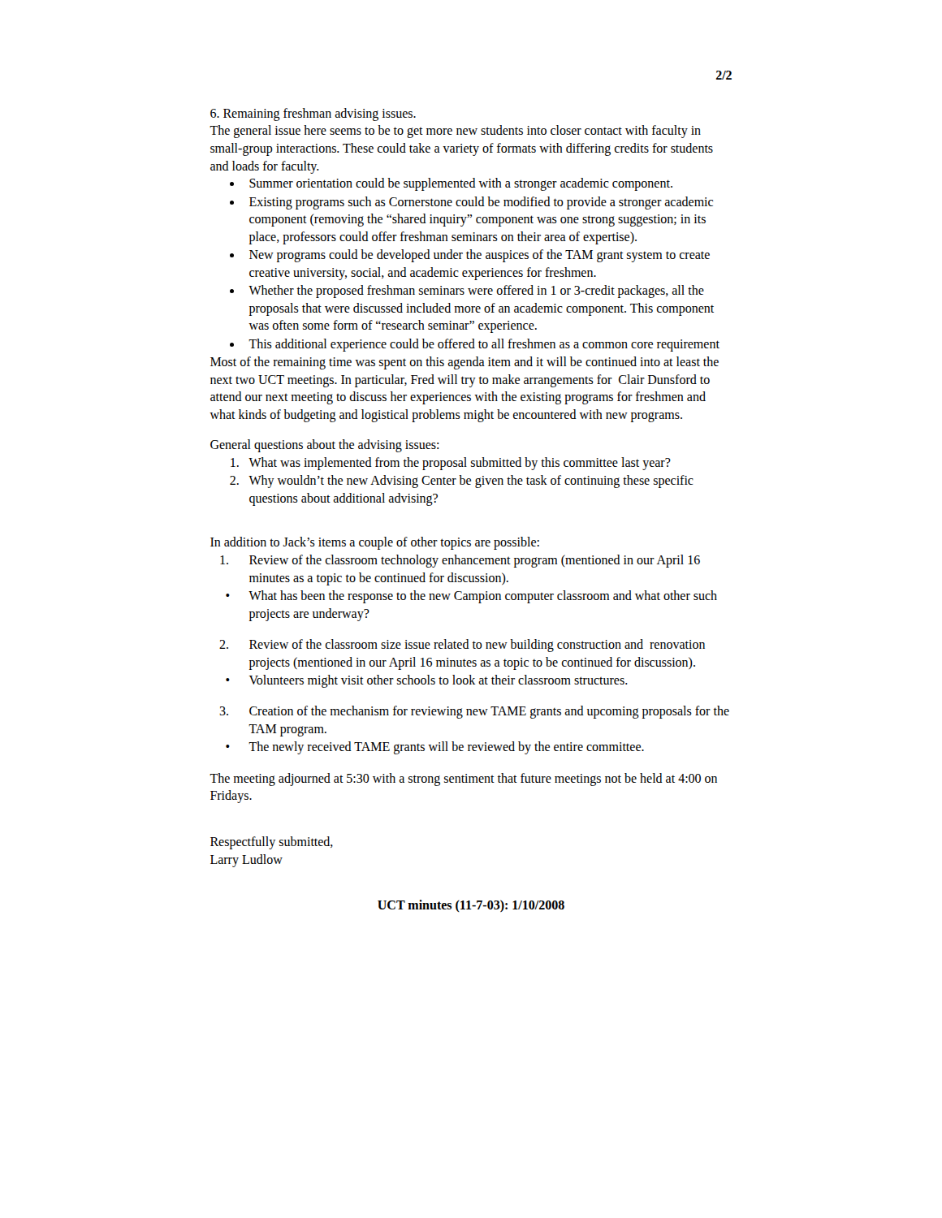2/2
6. Remaining freshman advising issues.
The general issue here seems to be to get more new students into closer contact with faculty in small-group interactions. These could take a variety of formats with differing credits for students and loads for faculty.
Summer orientation could be supplemented with a stronger academic component.
Existing programs such as Cornerstone could be modified to provide a stronger academic component (removing the “shared inquiry” component was one strong suggestion; in its place, professors could offer freshman seminars on their area of expertise).
New programs could be developed under the auspices of the TAM grant system to create creative university, social, and academic experiences for freshmen.
Whether the proposed freshman seminars were offered in 1 or 3-credit packages, all the proposals that were discussed included more of an academic component. This component was often some form of “research seminar” experience.
This additional experience could be offered to all freshmen as a common core requirement
Most of the remaining time was spent on this agenda item and it will be continued into at least the next two UCT meetings. In particular, Fred will try to make arrangements for Clair Dunsford to attend our next meeting to discuss her experiences with the existing programs for freshmen and what kinds of budgeting and logistical problems might be encountered with new programs.
General questions about the advising issues:
What was implemented from the proposal submitted by this committee last year?
Why wouldn’t the new Advising Center be given the task of continuing these specific questions about additional advising?
In addition to Jack’s items a couple of other topics are possible:
1. Review of the classroom technology enhancement program (mentioned in our April 16 minutes as a topic to be continued for discussion).
•What has been the response to the new Campion computer classroom and what other such projects are underway?
2. Review of the classroom size issue related to new building construction and renovation projects (mentioned in our April 16 minutes as a topic to be continued for discussion).
•Volunteers might visit other schools to look at their classroom structures.
3. Creation of the mechanism for reviewing new TAME grants and upcoming proposals for the TAM program.
•The newly received TAME grants will be reviewed by the entire committee.
The meeting adjourned at 5:30 with a strong sentiment that future meetings not be held at 4:00 on Fridays.
Respectfully submitted,
Larry Ludlow
UCT minutes (11-7-03): 1/10/2008